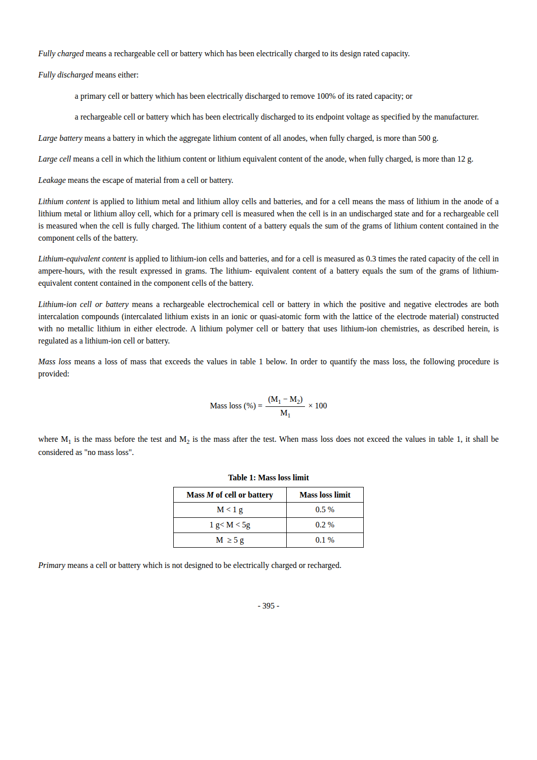Fully charged means a rechargeable cell or battery which has been electrically charged to its design rated capacity.
Fully discharged means either:
a primary cell or battery which has been electrically discharged to remove 100% of its rated capacity; or
a rechargeable cell or battery which has been electrically discharged to its endpoint voltage as specified by the manufacturer.
Large battery means a battery in which the aggregate lithium content of all anodes, when fully charged, is more than 500 g.
Large cell means a cell in which the lithium content or lithium equivalent content of the anode, when fully charged, is more than 12 g.
Leakage means the escape of material from a cell or battery.
Lithium content is applied to lithium metal and lithium alloy cells and batteries, and for a cell means the mass of lithium in the anode of a lithium metal or lithium alloy cell, which for a primary cell is measured when the cell is in an undischarged state and for a rechargeable cell is measured when the cell is fully charged. The lithium content of a battery equals the sum of the grams of lithium content contained in the component cells of the battery.
Lithium-equivalent content is applied to lithium-ion cells and batteries, and for a cell is measured as 0.3 times the rated capacity of the cell in ampere-hours, with the result expressed in grams. The lithium- equivalent content of a battery equals the sum of the grams of lithium-equivalent content contained in the component cells of the battery.
Lithium-ion cell or battery means a rechargeable electrochemical cell or battery in which the positive and negative electrodes are both intercalation compounds (intercalated lithium exists in an ionic or quasi-atomic form with the lattice of the electrode material) constructed with no metallic lithium in either electrode. A lithium polymer cell or battery that uses lithium-ion chemistries, as described herein, is regulated as a lithium-ion cell or battery.
Mass loss means a loss of mass that exceeds the values in table 1 below. In order to quantify the mass loss, the following procedure is provided:
Mass loss (%) = (M1 − M2) M1 × 100
where M1 is the mass before the test and M2 is the mass after the test. When mass loss does not exceed the values in table 1, it shall be considered as "no mass loss".
Table 1: Mass loss limit
| Mass M of cell or battery | Mass loss limit |
| --- | --- |
| M < 1 g | 0.5 % |
| 1 g< M < 5g | 0.2 % |
| M ≥ 5 g | 0.1 % |
Primary means a cell or battery which is not designed to be electrically charged or recharged.
- 395 -